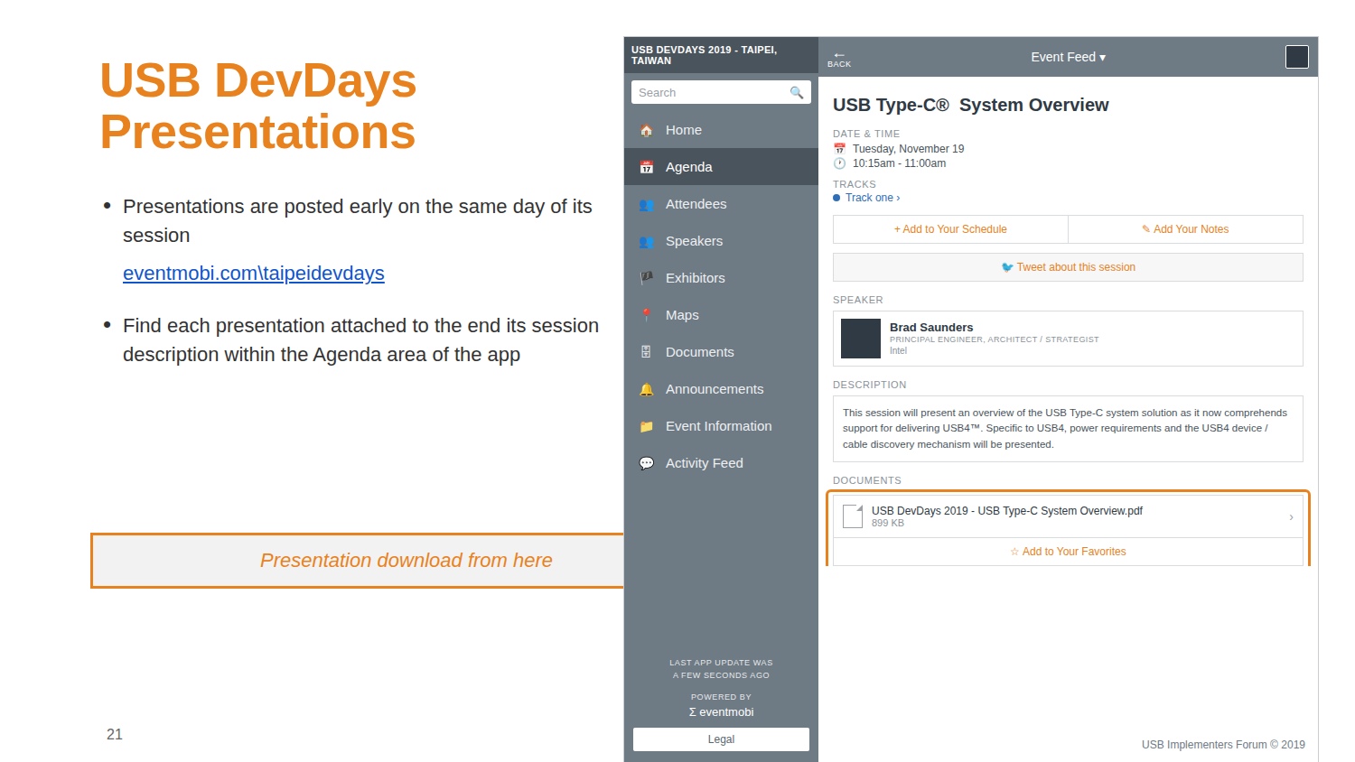USB DevDays
Presentations
Presentations are posted early on the same day of its session eventmobi.com\taipeidevdays
Find each presentation attached to the end its session description within the Agenda area of the app
Presentation download from here
21
USB DEVDAYS 2019 - TAIPEI, TAIWAN
Search🔍
🏠Home
📅Agenda
👥Attendees
👥Speakers
🏴Exhibitors
📍Maps
🗄Documents
🔔Announcements
📁Event Information
💬Activity Feed
LAST APP UPDATE WAS
A FEW SECONDS AGO
POWERED BY
Σ eventmobi
Legal
←BACK
Event Feed ▾
USB Type-C® System Overview
DATE & TIME
📅Tuesday, November 19
🕐10:15am - 11:00am
TRACKS
Track one ›
+ Add to Your Schedule
✎ Add Your Notes
🐦 Tweet about this session
SPEAKER
Brad Saunders
PRINCIPAL ENGINEER, ARCHITECT / STRATEGIST
Intel
DESCRIPTION
This session will present an overview of the USB Type-C system solution as it now comprehends support for delivering USB4™. Specific to USB4, power requirements and the USB4 device / cable discovery mechanism will be presented.
DOCUMENTS
USB DevDays 2019 - USB Type-C System Overview.pdf
899 KB
›
☆ Add to Your Favorites
USB Implementers Forum © 2019